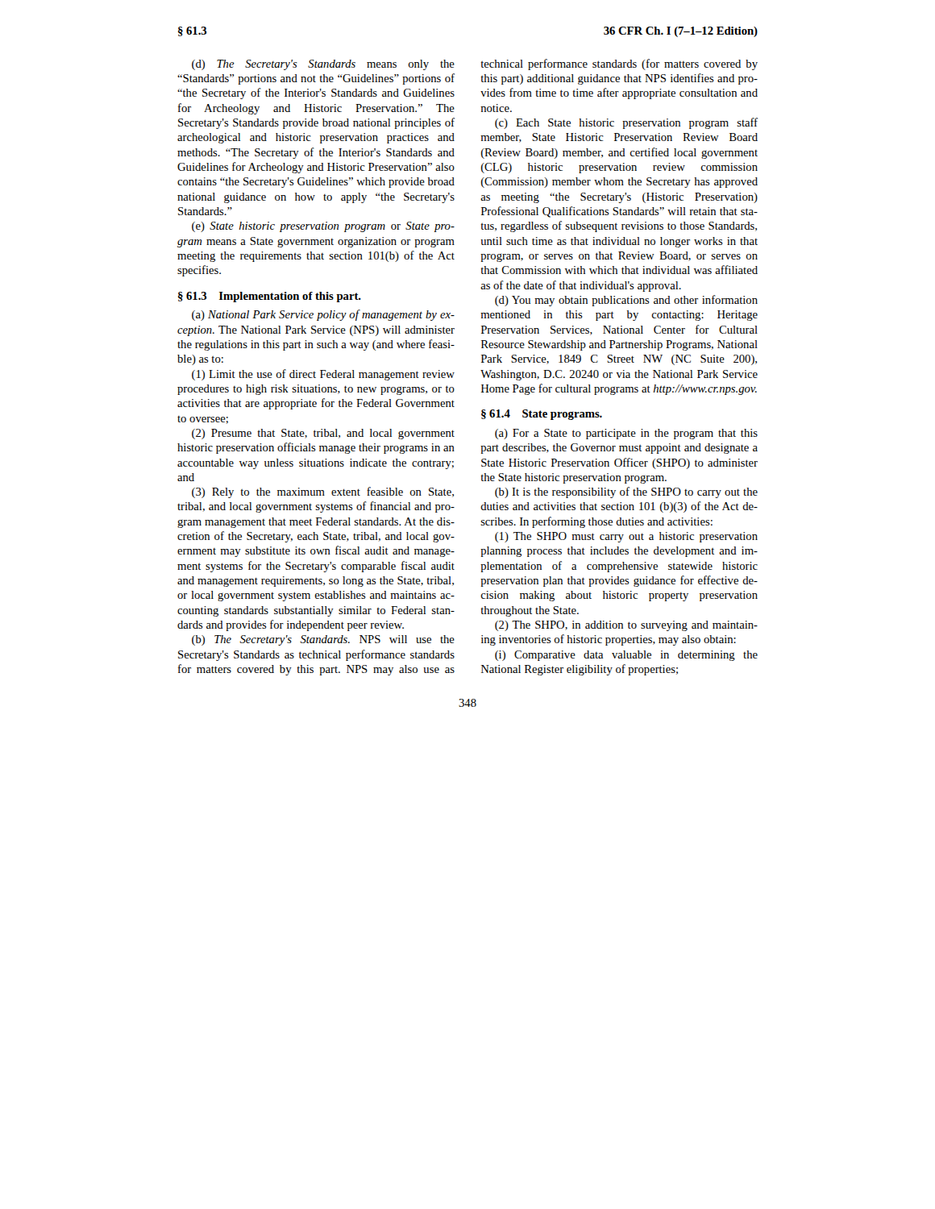§ 61.3 36 CFR Ch. I (7–1–12 Edition)
(d) The Secretary's Standards means only the “Standards” portions and not the “Guidelines” portions of “the Secretary of the Interior's Standards and Guidelines for Archeology and Historic Preservation.” The Secretary's Standards provide broad national principles of archeological and historic preservation practices and methods. “The Secretary of the Interior's Standards and Guidelines for Archeology and Historic Preservation” also contains “the Secretary's Guidelines” which provide broad national guidance on how to apply “the Secretary's Standards.”
(e) State historic preservation program or State program means a State government organization or program meeting the requirements that section 101(b) of the Act specifies.
§ 61.3 Implementation of this part.
(a) National Park Service policy of management by exception. The National Park Service (NPS) will administer the regulations in this part in such a way (and where feasible) as to:
(1) Limit the use of direct Federal management review procedures to high risk situations, to new programs, or to activities that are appropriate for the Federal Government to oversee;
(2) Presume that State, tribal, and local government historic preservation officials manage their programs in an accountable way unless situations indicate the contrary; and
(3) Rely to the maximum extent feasible on State, tribal, and local government systems of financial and program management that meet Federal standards. At the discretion of the Secretary, each State, tribal, and local government may substitute its own fiscal audit and management systems for the Secretary's comparable fiscal audit and management requirements, so long as the State, tribal, or local government system establishes and maintains accounting standards substantially similar to Federal standards and provides for independent peer review.
(b) The Secretary's Standards. NPS will use the Secretary's Standards as technical performance standards for matters covered by this part. NPS may also use as technical performance standards (for matters covered by this part) additional guidance that NPS identifies and provides from time to time after appropriate consultation and notice.
(c) Each State historic preservation program staff member, State Historic Preservation Review Board (Review Board) member, and certified local government (CLG) historic preservation review commission (Commission) member whom the Secretary has approved as meeting “the Secretary's (Historic Preservation) Professional Qualifications Standards” will retain that status, regardless of subsequent revisions to those Standards, until such time as that individual no longer works in that program, or serves on that Review Board, or serves on that Commission with which that individual was affiliated as of the date of that individual's approval.
(d) You may obtain publications and other information mentioned in this part by contacting: Heritage Preservation Services, National Center for Cultural Resource Stewardship and Partnership Programs, National Park Service, 1849 C Street NW (NC Suite 200), Washington, D.C. 20240 or via the National Park Service Home Page for cultural programs at http://www.cr.nps.gov.
§ 61.4 State programs.
(a) For a State to participate in the program that this part describes, the Governor must appoint and designate a State Historic Preservation Officer (SHPO) to administer the State historic preservation program.
(b) It is the responsibility of the SHPO to carry out the duties and activities that section 101 (b)(3) of the Act describes. In performing those duties and activities:
(1) The SHPO must carry out a historic preservation planning process that includes the development and implementation of a comprehensive statewide historic preservation plan that provides guidance for effective decision making about historic property preservation throughout the State.
(2) The SHPO, in addition to surveying and maintaining inventories of historic properties, may also obtain:
(i) Comparative data valuable in determining the National Register eligibility of properties;
348